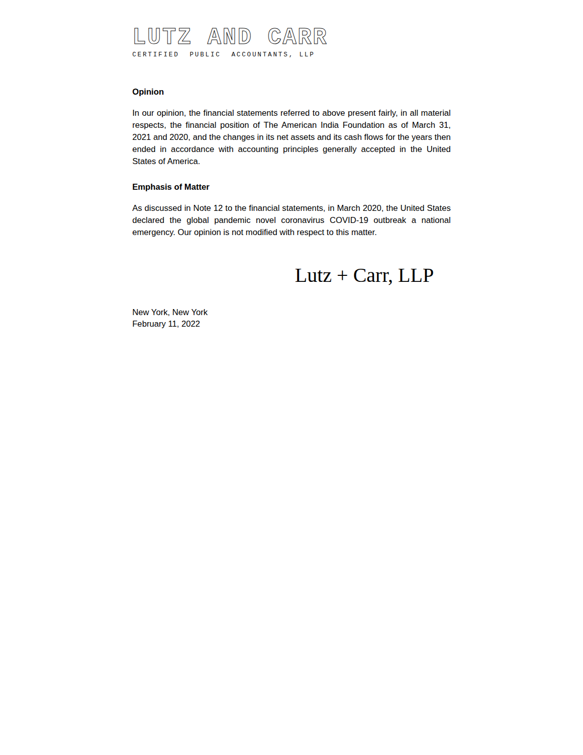LUTZ AND CARR
CERTIFIED PUBLIC ACCOUNTANTS, LLP
Opinion
In our opinion, the financial statements referred to above present fairly, in all material respects, the financial position of The American India Foundation as of March 31, 2021 and 2020, and the changes in its net assets and its cash flows for the years then ended in accordance with accounting principles generally accepted in the United States of America.
Emphasis of Matter
As discussed in Note 12 to the financial statements, in March 2020, the United States declared the global pandemic novel coronavirus COVID-19 outbreak a national emergency. Our opinion is not modified with respect to this matter.
Lutz + Carr, LLP
New York, New York
February 11, 2022